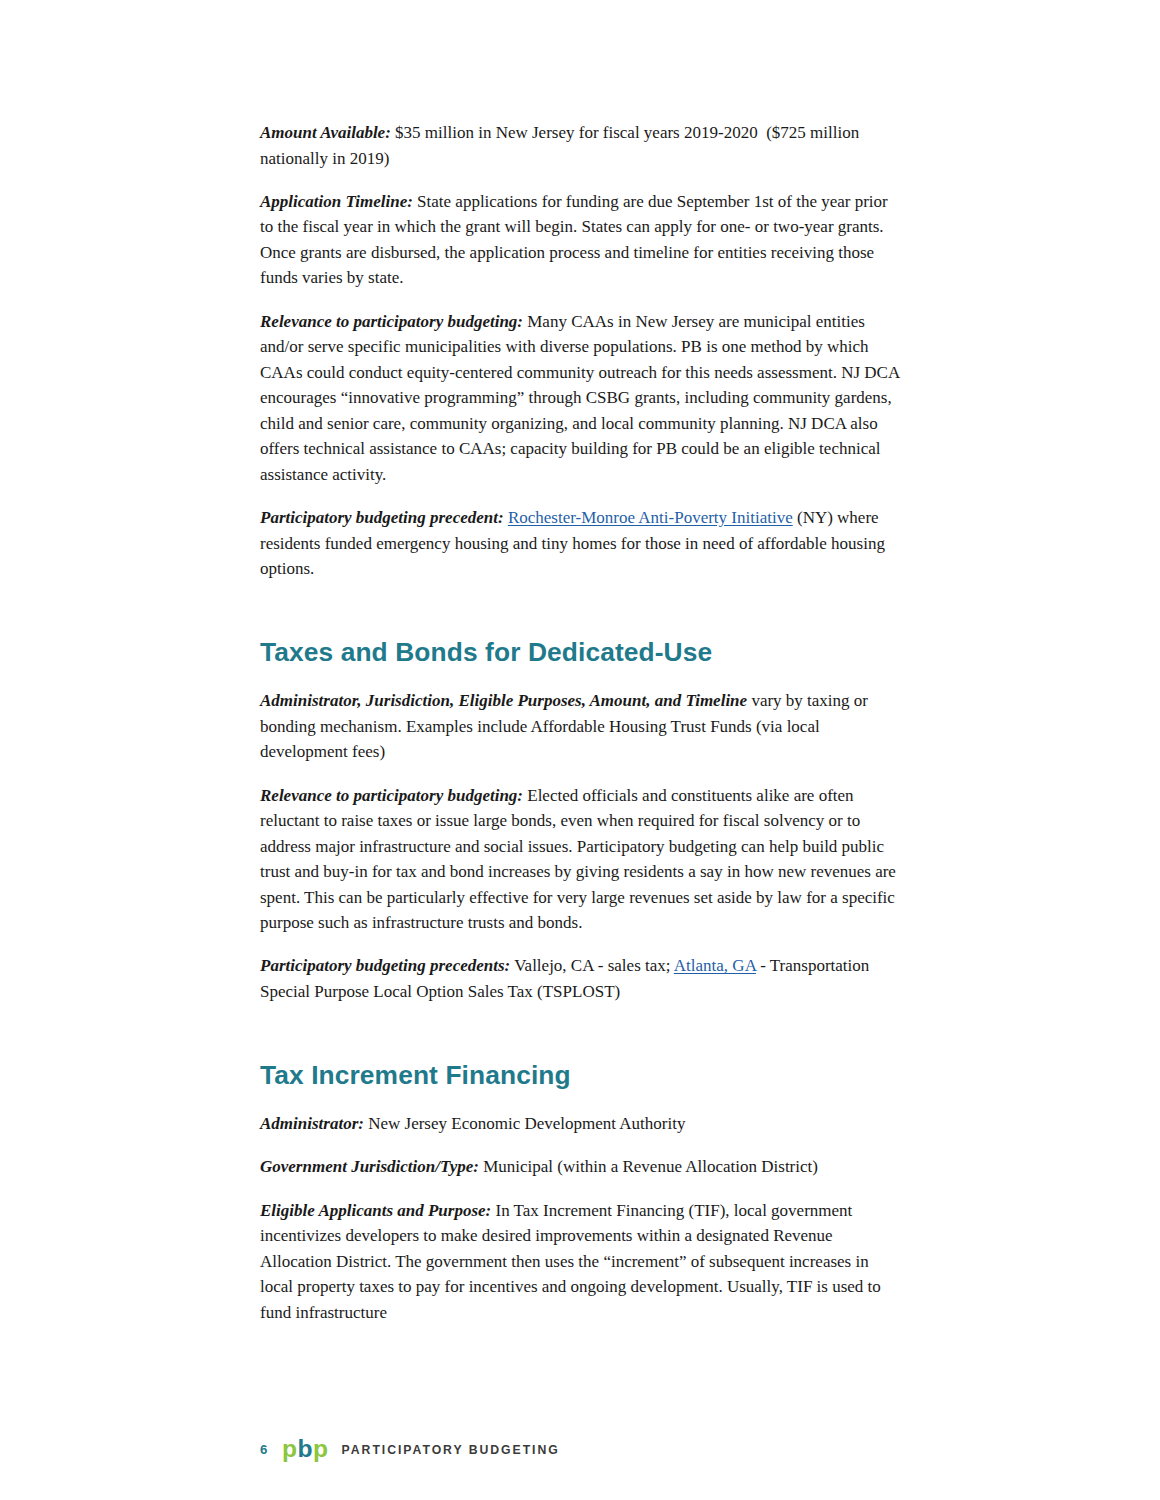Amount Available: $35 million in New Jersey for fiscal years 2019-2020 ($725 million nationally in 2019)
Application Timeline: State applications for funding are due September 1st of the year prior to the fiscal year in which the grant will begin. States can apply for one- or two-year grants. Once grants are disbursed, the application process and timeline for entities receiving those funds varies by state.
Relevance to participatory budgeting: Many CAAs in New Jersey are municipal entities and/or serve specific municipalities with diverse populations. PB is one method by which CAAs could conduct equity-centered community outreach for this needs assessment. NJ DCA encourages “innovative programming” through CSBG grants, including community gardens, child and senior care, community organizing, and local community planning. NJ DCA also offers technical assistance to CAAs; capacity building for PB could be an eligible technical assistance activity.
Participatory budgeting precedent: Rochester-Monroe Anti-Poverty Initiative (NY) where residents funded emergency housing and tiny homes for those in need of affordable housing options.
Taxes and Bonds for Dedicated-Use
Administrator, Jurisdiction, Eligible Purposes, Amount, and Timeline vary by taxing or bonding mechanism. Examples include Affordable Housing Trust Funds (via local development fees)
Relevance to participatory budgeting: Elected officials and constituents alike are often reluctant to raise taxes or issue large bonds, even when required for fiscal solvency or to address major infrastructure and social issues. Participatory budgeting can help build public trust and buy-in for tax and bond increases by giving residents a say in how new revenues are spent. This can be particularly effective for very large revenues set aside by law for a specific purpose such as infrastructure trusts and bonds.
Participatory budgeting precedents: Vallejo, CA - sales tax; Atlanta, GA - Transportation Special Purpose Local Option Sales Tax (TSPLOST)
Tax Increment Financing
Administrator: New Jersey Economic Development Authority
Government Jurisdiction/Type: Municipal (within a Revenue Allocation District)
Eligible Applicants and Purpose: In Tax Increment Financing (TIF), local government incentivizes developers to make desired improvements within a designated Revenue Allocation District. The government then uses the “increment” of subsequent increases in local property taxes to pay for incentives and ongoing development. Usually, TIF is used to fund infrastructure
6 pbp Participatory Budgeting